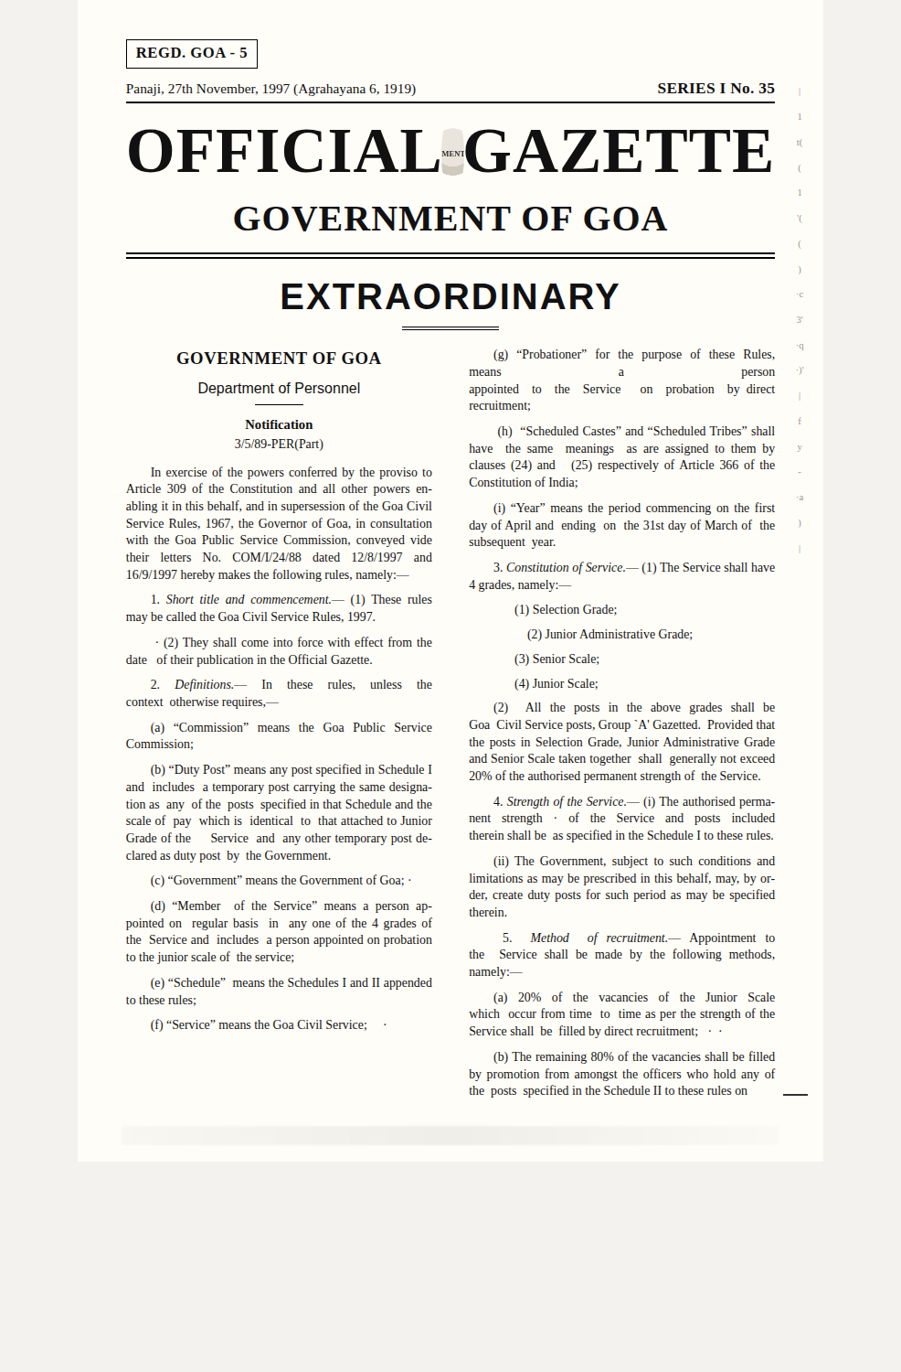|
1
t(
(
1
'(
(
)
·c
3'
·q
·)'
|
f
y
-
·a
)
|
REGD. GOA - 5
Panaji, 27th November, 1997 (Agrahayana 6, 1919)
SERIES I No. 35
OFFICIAL GOVERNMENT OF GOA GAZETTE
GOVERNMENT OF GOA
EXTRAORDINARY
GOVERNMENT OF GOA
Department of Personnel
Notification
3/5/89-PER(Part)
In exercise of the powers conferred by the proviso to Article 309 of the Constitution and all other powers enabling it in this behalf, and in supersession of the Goa Civil Service Rules, 1967, the Governor of Goa, in consultation with the Goa Public Service Commission, conveyed vide their letters No. COM/I/24/88 dated 12/8/1997 and 16/9/1997 hereby makes the following rules, namely:—
1. Short title and commencement.— (1) These rules may be called the Goa Civil Service Rules, 1997.
· (2) They shall come into force with effect from the date of their publication in the Official Gazette.
2. Definitions.— In these rules, unless the context otherwise requires,—
(a) “Commission” means the Goa Public Service Commission;
(b) “Duty Post” means any post specified in Schedule I and includes a temporary post carrying the same designation as any of the posts specified in that Schedule and the scale of pay which is identical to that attached to Junior Grade of the Service and any other temporary post declared as duty post by the Government.
(c) “Government” means the Government of Goa; ·
(d) “Member of the Service” means a person appointed on regular basis in any one of the 4 grades of the Service and includes a person appointed on probation to the junior scale of the service;
(e) “Schedule” means the Schedules I and II appended to these rules;
(f) “Service” means the Goa Civil Service; ·
(g) “Probationer” for the purpose of these Rules, means a person appointed to the Service on probation by direct recruitment;
(h) “Scheduled Castes” and “Scheduled Tribes” shall have the same meanings as are assigned to them by clauses (24) and (25) respectively of Article 366 of the Constitution of India;
(i) “Year” means the period commencing on the first day of April and ending on the 31st day of March of the subsequent year.
3. Constitution of Service.— (1) The Service shall have 4 grades, namely:—
(1) Selection Grade;
(2) Junior Administrative Grade;
(3) Senior Scale;
(4) Junior Scale;
(2) All the posts in the above grades shall be Goa Civil Service posts, Group `A' Gazetted. Provided that the posts in Selection Grade, Junior Administrative Grade and Senior Scale taken together shall generally not exceed 20% of the authorised permanent strength of the Service.
4. Strength of the Service.— (i) The authorised permanent strength · of the Service and posts included therein shall be as specified in the Schedule I to these rules.
(ii) The Government, subject to such conditions and limitations as may be prescribed in this behalf, may, by order, create duty posts for such period as may be specified therein.
5. Method of recruitment.— Appointment to the Service shall be made by the following methods, namely:—
(a) 20% of the vacancies of the Junior Scale which occur from time to time as per the strength of the Service shall be filled by direct recruitment; · ·
(b) The remaining 80% of the vacancies shall be filled by promotion from amongst the officers who hold any of the posts specified in the Schedule II to these rules on